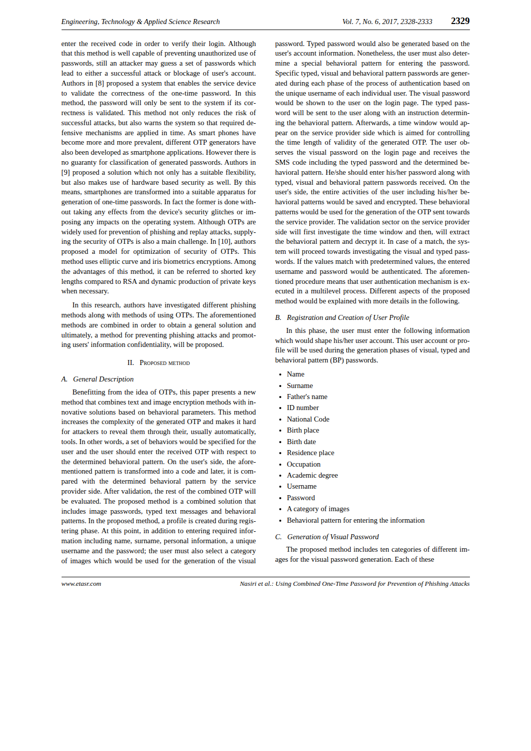Engineering, Technology & Applied Science Research
Vol. 7, No. 6, 2017, 2328-2333
2329
enter the received code in order to verify their login. Although that this method is well capable of preventing unauthorized use of passwords, still an attacker may guess a set of passwords which lead to either a successful attack or blockage of user's account. Authors in [8] proposed a system that enables the service device to validate the correctness of the one-time password. In this method, the password will only be sent to the system if its correctness is validated. This method not only reduces the risk of successful attacks, but also warns the system so that required defensive mechanisms are applied in time. As smart phones have become more and more prevalent, different OTP generators have also been developed as smartphone applications. However there is no guaranty for classification of generated passwords. Authors in [9] proposed a solution which not only has a suitable flexibility, but also makes use of hardware based security as well. By this means, smartphones are transformed into a suitable apparatus for generation of one-time passwords. In fact the former is done without taking any effects from the device's security glitches or imposing any impacts on the operating system. Although OTPs are widely used for prevention of phishing and replay attacks, supplying the security of OTPs is also a main challenge. In [10], authors proposed a model for optimization of security of OTPs. This method uses elliptic curve and iris biometrics encryptions. Among the advantages of this method, it can be referred to shorted key lengths compared to RSA and dynamic production of private keys when necessary.
In this research, authors have investigated different phishing methods along with methods of using OTPs. The aforementioned methods are combined in order to obtain a general solution and ultimately, a method for preventing phishing attacks and promoting users' information confidentiality, will be proposed.
II. Proposed method
A. General Description
Benefitting from the idea of OTPs, this paper presents a new method that combines text and image encryption methods with innovative solutions based on behavioral parameters. This method increases the complexity of the generated OTP and makes it hard for attackers to reveal them through their, usually automatically, tools. In other words, a set of behaviors would be specified for the user and the user should enter the received OTP with respect to the determined behavioral pattern. On the user's side, the aforementioned pattern is transformed into a code and later, it is compared with the determined behavioral pattern by the service provider side. After validation, the rest of the combined OTP will be evaluated. The proposed method is a combined solution that includes image passwords, typed text messages and behavioral patterns. In the proposed method, a profile is created during registering phase. At this point, in addition to entering required information including name, surname, personal information, a unique username and the password; the user must also select a category of images which would be used for the generation of the visual password. Typed password would also be generated based on the user's account information. Nonetheless, the user must also determine a special behavioral pattern for entering the password. Specific typed, visual and behavioral pattern passwords are generated during each phase of the process of authentication based on the unique username of each individual user. The visual password would be shown to the user on the login page. The typed password will be sent to the user along with an instruction determining the behavioral pattern. Afterwards, a time window would appear on the service provider side which is aimed for controlling the time length of validity of the generated OTP. The user observes the visual password on the login page and receives the SMS code including the typed password and the determined behavioral pattern. He/she should enter his/her password along with typed, visual and behavioral pattern passwords received. On the user's side, the entire activities of the user including his/her behavioral patterns would be saved and encrypted. These behavioral patterns would be used for the generation of the OTP sent towards the service provider. The validation sector on the service provider side will first investigate the time window and then, will extract the behavioral pattern and decrypt it. In case of a match, the system will proceed towards investigating the visual and typed passwords. If the values match with predetermined values, the entered username and password would be authenticated. The aforementioned procedure means that user authentication mechanism is executed in a multilevel process. Different aspects of the proposed method would be explained with more details in the following.
B. Registration and Creation of User Profile
In this phase, the user must enter the following information which would shape his/her user account. This user account or profile will be used during the generation phases of visual, typed and behavioral pattern (BP) passwords.
Name
Surname
Father's name
ID number
National Code
Birth place
Birth date
Residence place
Occupation
Academic degree
Username
Password
A category of images
Behavioral pattern for entering the information
C. Generation of Visual Password
The proposed method includes ten categories of different images for the visual password generation. Each of these
www.etasr.com
Nasiri et al.: Using Combined One-Time Password for Prevention of Phishing Attacks